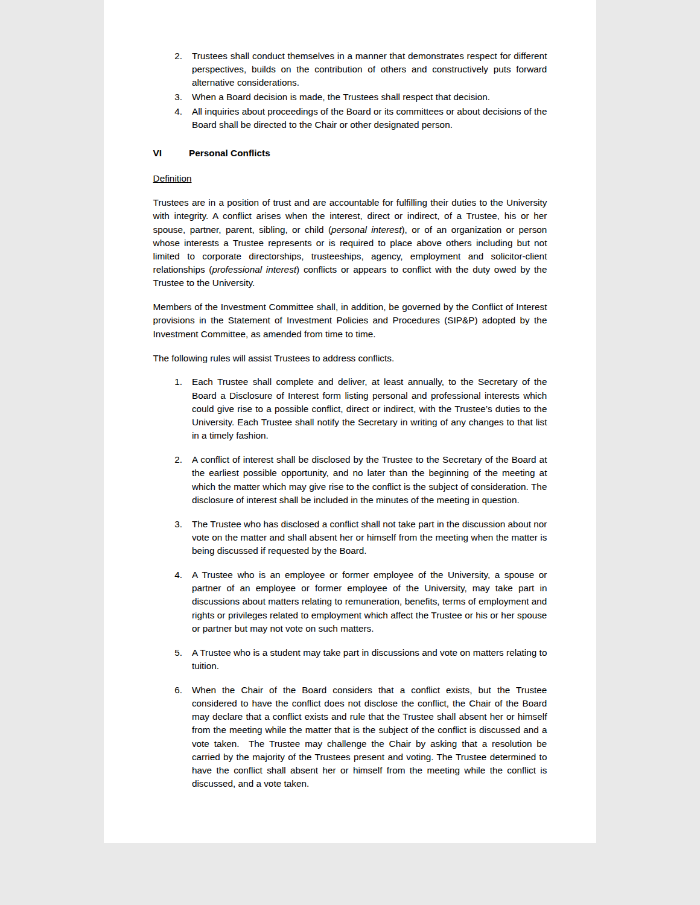Trustees shall conduct themselves in a manner that demonstrates respect for different perspectives, builds on the contribution of others and constructively puts forward alternative considerations.
When a Board decision is made, the Trustees shall respect that decision.
All inquiries about proceedings of the Board or its committees or about decisions of the Board shall be directed to the Chair or other designated person.
VIPersonal Conflicts
Definition
Trustees are in a position of trust and are accountable for fulfilling their duties to the University with integrity. A conflict arises when the interest, direct or indirect, of a Trustee, his or her spouse, partner, parent, sibling, or child (personal interest), or of an organization or person whose interests a Trustee represents or is required to place above others including but not limited to corporate directorships, trusteeships, agency, employment and solicitor-client relationships (professional interest) conflicts or appears to conflict with the duty owed by the Trustee to the University.
Members of the Investment Committee shall, in addition, be governed by the Conflict of Interest provisions in the Statement of Investment Policies and Procedures (SIP&P) adopted by the Investment Committee, as amended from time to time.
The following rules will assist Trustees to address conflicts.
Each Trustee shall complete and deliver, at least annually, to the Secretary of the Board a Disclosure of Interest form listing personal and professional interests which could give rise to a possible conflict, direct or indirect, with the Trustee’s duties to the University. Each Trustee shall notify the Secretary in writing of any changes to that list in a timely fashion.
A conflict of interest shall be disclosed by the Trustee to the Secretary of the Board at the earliest possible opportunity, and no later than the beginning of the meeting at which the matter which may give rise to the conflict is the subject of consideration. The disclosure of interest shall be included in the minutes of the meeting in question.
The Trustee who has disclosed a conflict shall not take part in the discussion about nor vote on the matter and shall absent her or himself from the meeting when the matter is being discussed if requested by the Board.
A Trustee who is an employee or former employee of the University, a spouse or partner of an employee or former employee of the University, may take part in discussions about matters relating to remuneration, benefits, terms of employment and rights or privileges related to employment which affect the Trustee or his or her spouse or partner but may not vote on such matters.
A Trustee who is a student may take part in discussions and vote on matters relating to tuition.
When the Chair of the Board considers that a conflict exists, but the Trustee considered to have the conflict does not disclose the conflict, the Chair of the Board may declare that a conflict exists and rule that the Trustee shall absent her or himself from the meeting while the matter that is the subject of the conflict is discussed and a vote taken. The Trustee may challenge the Chair by asking that a resolution be carried by the majority of the Trustees present and voting. The Trustee determined to have the conflict shall absent her or himself from the meeting while the conflict is discussed, and a vote taken.